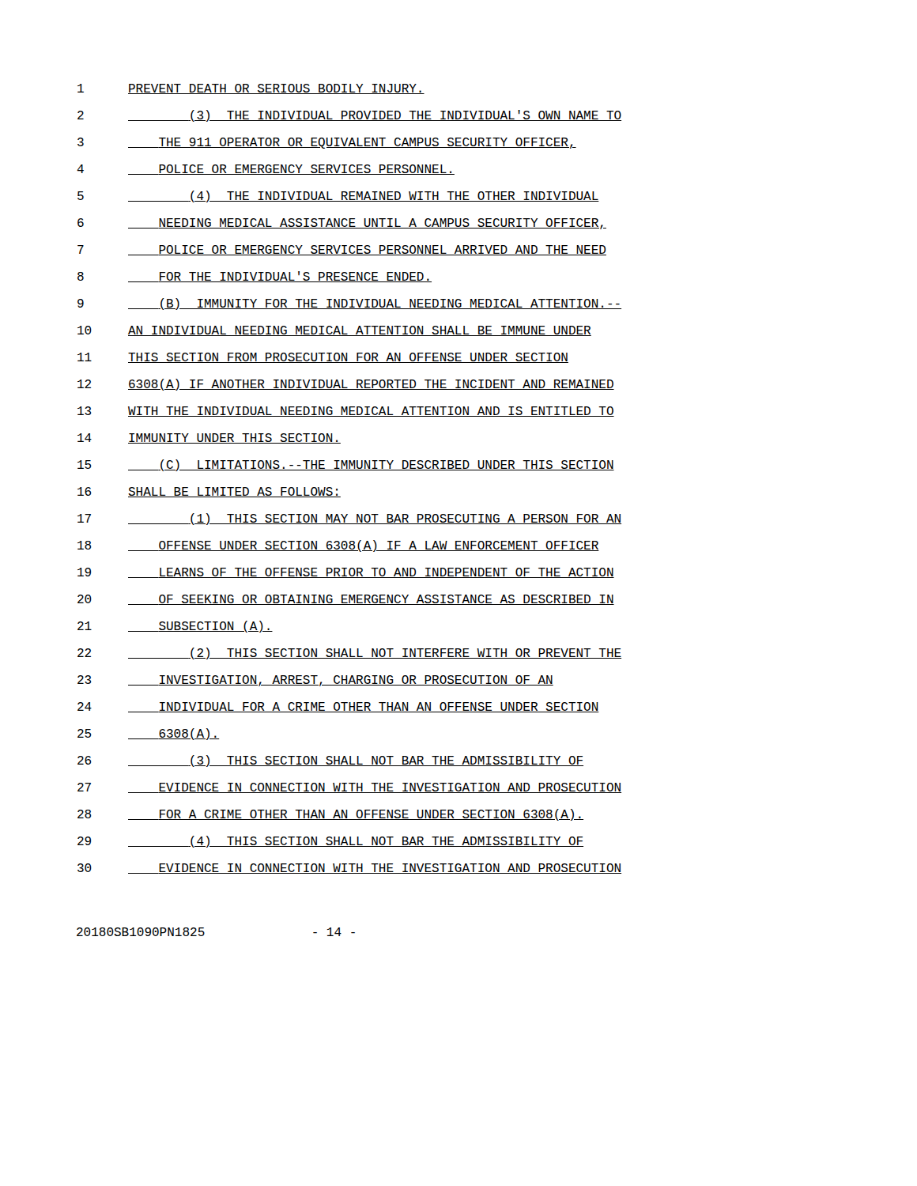| 1 | PREVENT DEATH OR SERIOUS BODILY INJURY. |
| 2 | (3) THE INDIVIDUAL PROVIDED THE INDIVIDUAL'S OWN NAME TO |
| 3 | THE 911 OPERATOR OR EQUIVALENT CAMPUS SECURITY OFFICER, |
| 4 | POLICE OR EMERGENCY SERVICES PERSONNEL. |
| 5 | (4) THE INDIVIDUAL REMAINED WITH THE OTHER INDIVIDUAL |
| 6 | NEEDING MEDICAL ASSISTANCE UNTIL A CAMPUS SECURITY OFFICER, |
| 7 | POLICE OR EMERGENCY SERVICES PERSONNEL ARRIVED AND THE NEED |
| 8 | FOR THE INDIVIDUAL'S PRESENCE ENDED. |
| 9 | (B) IMMUNITY FOR THE INDIVIDUAL NEEDING MEDICAL ATTENTION.-- |
| 10 | AN INDIVIDUAL NEEDING MEDICAL ATTENTION SHALL BE IMMUNE UNDER |
| 11 | THIS SECTION FROM PROSECUTION FOR AN OFFENSE UNDER SECTION |
| 12 | 6308(A) IF ANOTHER INDIVIDUAL REPORTED THE INCIDENT AND REMAINED |
| 13 | WITH THE INDIVIDUAL NEEDING MEDICAL ATTENTION AND IS ENTITLED TO |
| 14 | IMMUNITY UNDER THIS SECTION. |
| 15 | (C) LIMITATIONS.--THE IMMUNITY DESCRIBED UNDER THIS SECTION |
| 16 | SHALL BE LIMITED AS FOLLOWS: |
| 17 | (1) THIS SECTION MAY NOT BAR PROSECUTING A PERSON FOR AN |
| 18 | OFFENSE UNDER SECTION 6308(A) IF A LAW ENFORCEMENT OFFICER |
| 19 | LEARNS OF THE OFFENSE PRIOR TO AND INDEPENDENT OF THE ACTION |
| 20 | OF SEEKING OR OBTAINING EMERGENCY ASSISTANCE AS DESCRIBED IN |
| 21 | SUBSECTION (A). |
| 22 | (2) THIS SECTION SHALL NOT INTERFERE WITH OR PREVENT THE |
| 23 | INVESTIGATION, ARREST, CHARGING OR PROSECUTION OF AN |
| 24 | INDIVIDUAL FOR A CRIME OTHER THAN AN OFFENSE UNDER SECTION |
| 25 | 6308(A). |
| 26 | (3) THIS SECTION SHALL NOT BAR THE ADMISSIBILITY OF |
| 27 | EVIDENCE IN CONNECTION WITH THE INVESTIGATION AND PROSECUTION |
| 28 | FOR A CRIME OTHER THAN AN OFFENSE UNDER SECTION 6308(A). |
| 29 | (4) THIS SECTION SHALL NOT BAR THE ADMISSIBILITY OF |
| 30 | EVIDENCE IN CONNECTION WITH THE INVESTIGATION AND PROSECUTION |
20180SB1090PN1825 - 14 -